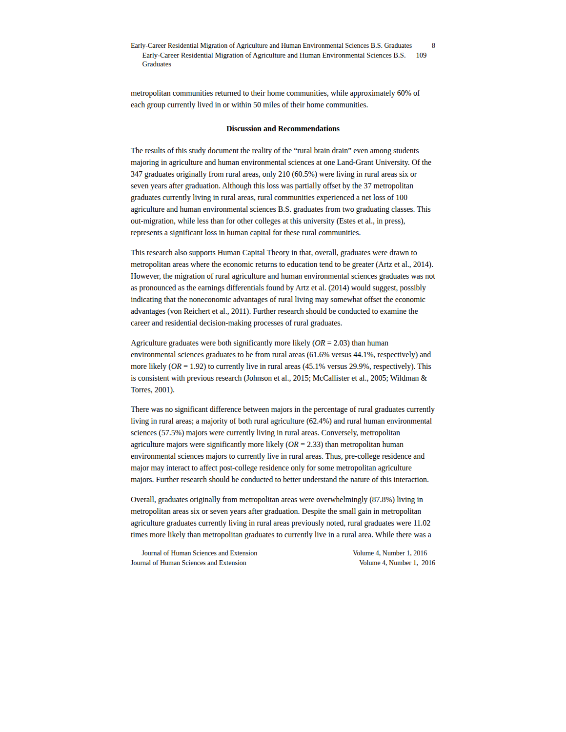Early-Career Residential Migration of Agriculture and Human Environmental Sciences B.S. Graduates 8
Early-Career Residential Migration of Agriculture and Human Environmental Sciences B.S. Graduates 109
metropolitan communities returned to their home communities, while approximately 60% of each group currently lived in or within 50 miles of their home communities.
Discussion and Recommendations
The results of this study document the reality of the “rural brain drain” even among students majoring in agriculture and human environmental sciences at one Land-Grant University. Of the 347 graduates originally from rural areas, only 210 (60.5%) were living in rural areas six or seven years after graduation. Although this loss was partially offset by the 37 metropolitan graduates currently living in rural areas, rural communities experienced a net loss of 100 agriculture and human environmental sciences B.S. graduates from two graduating classes. This out-migration, while less than for other colleges at this university (Estes et al., in press), represents a significant loss in human capital for these rural communities.
This research also supports Human Capital Theory in that, overall, graduates were drawn to metropolitan areas where the economic returns to education tend to be greater (Artz et al., 2014). However, the migration of rural agriculture and human environmental sciences graduates was not as pronounced as the earnings differentials found by Artz et al. (2014) would suggest, possibly indicating that the noneconomic advantages of rural living may somewhat offset the economic advantages (von Reichert et al., 2011). Further research should be conducted to examine the career and residential decision-making processes of rural graduates.
Agriculture graduates were both significantly more likely (OR = 2.03) than human environmental sciences graduates to be from rural areas (61.6% versus 44.1%, respectively) and more likely (OR = 1.92) to currently live in rural areas (45.1% versus 29.9%, respectively). This is consistent with previous research (Johnson et al., 2015; McCallister et al., 2005; Wildman & Torres, 2001).
There was no significant difference between majors in the percentage of rural graduates currently living in rural areas; a majority of both rural agriculture (62.4%) and rural human environmental sciences (57.5%) majors were currently living in rural areas. Conversely, metropolitan agriculture majors were significantly more likely (OR = 2.33) than metropolitan human environmental sciences majors to currently live in rural areas. Thus, pre-college residence and major may interact to affect post-college residence only for some metropolitan agriculture majors. Further research should be conducted to better understand the nature of this interaction.
Overall, graduates originally from metropolitan areas were overwhelmingly (87.8%) living in metropolitan areas six or seven years after graduation. Despite the small gain in metropolitan agriculture graduates currently living in rural areas previously noted, rural graduates were 11.02 times more likely than metropolitan graduates to currently live in a rural area. While there was a
Journal of Human Sciences and Extension Volume 4, Number 1, 2016
Journal of Human Sciences and Extension Volume 4, Number 1, 2016